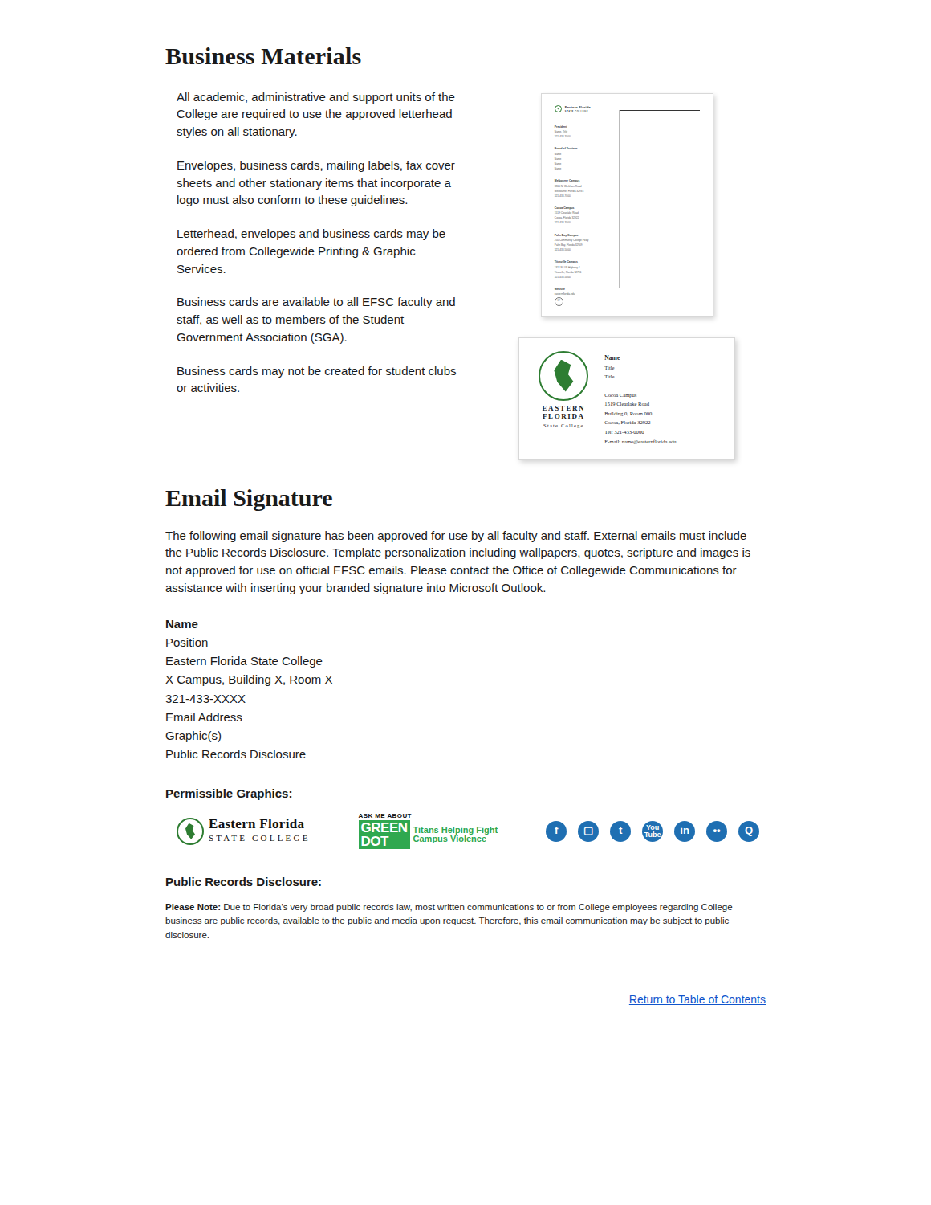Business Materials
All academic, administrative and support units of the College are required to use the approved letterhead styles on all stationary.
Envelopes, business cards, mailing labels, fax cover sheets and other stationary items that incorporate a logo must also conform to these guidelines.
Letterhead, envelopes and business cards may be ordered from Collegewide Printing & Graphic Services.
Business cards are available to all EFSC faculty and staff, as well as to members of the Student Government Association (SGA).
Business cards may not be created for student clubs or activities.
Eastern Florida
STATE COLLEGE
President Name, Title
321-433-7000
Board of Trustees Name
Name
Name
Name
Melbourne Campus 3865 N. Wickham Road
Melbourne, Florida 32935
321-433-7000
Cocoa Campus 1519 Clearlake Road
Cocoa, Florida 32922
321-433-7000
Palm Bay Campus 250 Community College Pkwy
Palm Bay, Florida 32909
321-433-5000
Titusville Campus 1311 N. US Highway 1
Titusville, Florida 32796
321-433-5000
Website easternflorida.edu
EF
EASTERN
FLORIDA
State College
Name
Title
Title
Cocoa Campus
1519 Clearlake Road
Building 0, Room 000
Cocoa, Florida 32922
Tel: 321-433-0000
E-mail: name@easternflorida.edu
Email Signature
The following email signature has been approved for use by all faculty and staff. External emails must include the Public Records Disclosure. Template personalization including wallpapers, quotes, scripture and images is not approved for use on official EFSC emails. Please contact the Office of Collegewide Communications for assistance with inserting your branded signature into Microsoft Outlook.
Name
Position
Eastern Florida State College
X Campus, Building X, Room X
321-433-XXXX
Email Address
Graphic(s)
Public Records Disclosure
Permissible Graphics:
Eastern Florida
STATE COLLEGE
ASK ME ABOUT
GREEN
DOT
Titans Helping Fight Campus Violence
f
▢
t
You
Tube
in
••
Q
Public Records Disclosure:
Please Note: Due to Florida's very broad public records law, most written communications to or from College employees regarding College business are public records, available to the public and media upon request. Therefore, this email communication may be subject to public disclosure.
Return to Table of Contents